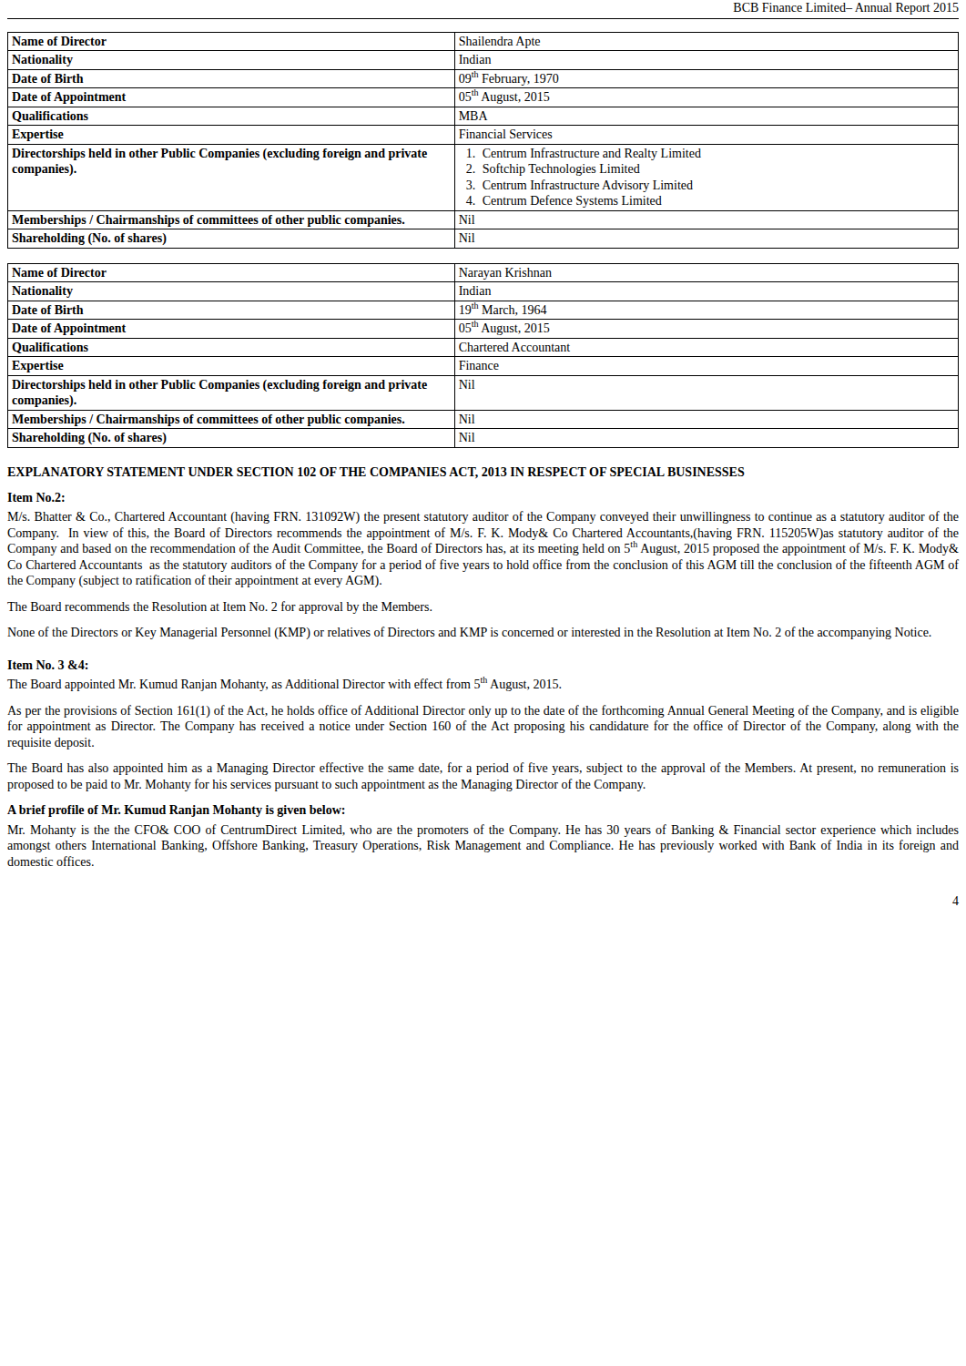BCB Finance Limited– Annual Report 2015
| Name of Director | Shailendra Apte |
| Nationality | Indian |
| Date of Birth | 09 th February, 1970 |
| Date of Appointment | 05 th August, 2015 |
| Qualifications | MBA |
| Expertise | Financial Services |
| Directorships held in other Public Companies (excluding foreign and private companies). | Centrum Infrastructure and Realty Limited Softchip Technologies Limited Centrum Infrastructure Advisory Limited Centrum Defence Systems Limited |
| Memberships / Chairmanships of committees of other public companies. | Nil |
| Shareholding (No. of shares) | Nil |
| Name of Director | Narayan Krishnan |
| Nationality | Indian |
| Date of Birth | 19 th March, 1964 |
| Date of Appointment | 05 th August, 2015 |
| Qualifications | Chartered Accountant |
| Expertise | Finance |
| Directorships held in other Public Companies (excluding foreign and private companies). | Nil |
| Memberships / Chairmanships of committees of other public companies. | Nil |
| Shareholding (No. of shares) | Nil |
EXPLANATORY STATEMENT UNDER SECTION 102 OF THE COMPANIES ACT, 2013 IN RESPECT OF SPECIAL BUSINESSES
Item No.2:
M/s. Bhatter & Co., Chartered Accountant (having FRN. 131092W) the present statutory auditor of the Company conveyed their unwillingness to continue as a statutory auditor of the Company. In view of this, the Board of Directors recommends the appointment of M/s. F. K. Mody& Co Chartered Accountants,(having FRN. 115205W)as statutory auditor of the Company and based on the recommendation of the Audit Committee, the Board of Directors has, at its meeting held on 5th August, 2015 proposed the appointment of M/s. F. K. Mody& Co Chartered Accountants as the statutory auditors of the Company for a period of five years to hold office from the conclusion of this AGM till the conclusion of the fifteenth AGM of the Company (subject to ratification of their appointment at every AGM).
The Board recommends the Resolution at Item No. 2 for approval by the Members.
None of the Directors or Key Managerial Personnel (KMP) or relatives of Directors and KMP is concerned or interested in the Resolution at Item No. 2 of the accompanying Notice.
Item No. 3 &4:
The Board appointed Mr. Kumud Ranjan Mohanty, as Additional Director with effect from 5th August, 2015.
As per the provisions of Section 161(1) of the Act, he holds office of Additional Director only up to the date of the forthcoming Annual General Meeting of the Company, and is eligible for appointment as Director. The Company has received a notice under Section 160 of the Act proposing his candidature for the office of Director of the Company, along with the requisite deposit.
The Board has also appointed him as a Managing Director effective the same date, for a period of five years, subject to the approval of the Members. At present, no remuneration is proposed to be paid to Mr. Mohanty for his services pursuant to such appointment as the Managing Director of the Company.
A brief profile of Mr. Kumud Ranjan Mohanty is given below:
Mr. Mohanty is the the CFO& COO of CentrumDirect Limited, who are the promoters of the Company. He has 30 years of Banking & Financial sector experience which includes amongst others International Banking, Offshore Banking, Treasury Operations, Risk Management and Compliance. He has previously worked with Bank of India in its foreign and domestic offices.
4